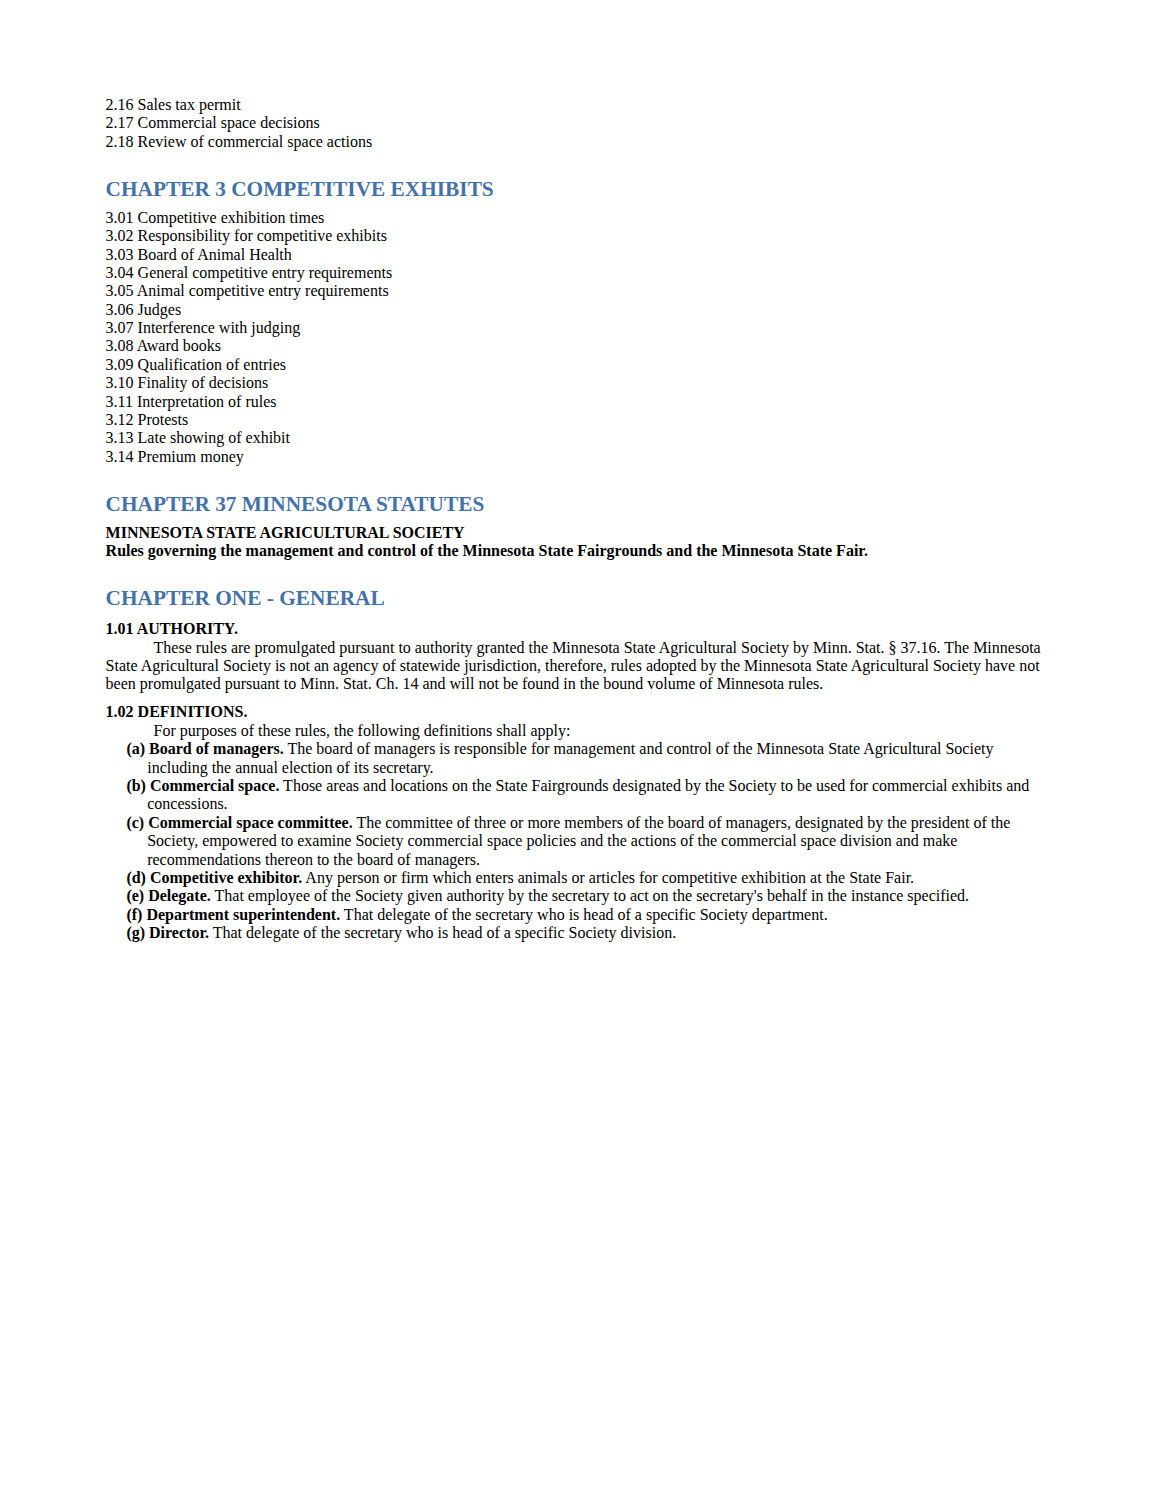2.16 Sales tax permit
2.17 Commercial space decisions
2.18 Review of commercial space actions
CHAPTER 3 COMPETITIVE EXHIBITS
3.01 Competitive exhibition times
3.02 Responsibility for competitive exhibits
3.03 Board of Animal Health
3.04 General competitive entry requirements
3.05 Animal competitive entry requirements
3.06 Judges
3.07 Interference with judging
3.08 Award books
3.09 Qualification of entries
3.10 Finality of decisions
3.11 Interpretation of rules
3.12 Protests
3.13 Late showing of exhibit
3.14 Premium money
CHAPTER 37 MINNESOTA STATUTES
MINNESOTA STATE AGRICULTURAL SOCIETY
Rules governing the management and control of the Minnesota State Fairgrounds and the Minnesota State Fair.
CHAPTER ONE - GENERAL
1.01 AUTHORITY.
These rules are promulgated pursuant to authority granted the Minnesota State Agricultural Society by Minn. Stat. § 37.16. The Minnesota State Agricultural Society is not an agency of statewide jurisdiction, therefore, rules adopted by the Minnesota State Agricultural Society have not been promulgated pursuant to Minn. Stat. Ch. 14 and will not be found in the bound volume of Minnesota rules.
1.02 DEFINITIONS.
For purposes of these rules, the following definitions shall apply:
(a) Board of managers. The board of managers is responsible for management and control of the Minnesota State Agricultural Society including the annual election of its secretary.
(b) Commercial space. Those areas and locations on the State Fairgrounds designated by the Society to be used for commercial exhibits and concessions.
(c) Commercial space committee. The committee of three or more members of the board of managers, designated by the president of the Society, empowered to examine Society commercial space policies and the actions of the commercial space division and make recommendations thereon to the board of managers.
(d) Competitive exhibitor. Any person or firm which enters animals or articles for competitive exhibition at the State Fair.
(e) Delegate. That employee of the Society given authority by the secretary to act on the secretary's behalf in the instance specified.
(f) Department superintendent. That delegate of the secretary who is head of a specific Society department.
(g) Director. That delegate of the secretary who is head of a specific Society division.